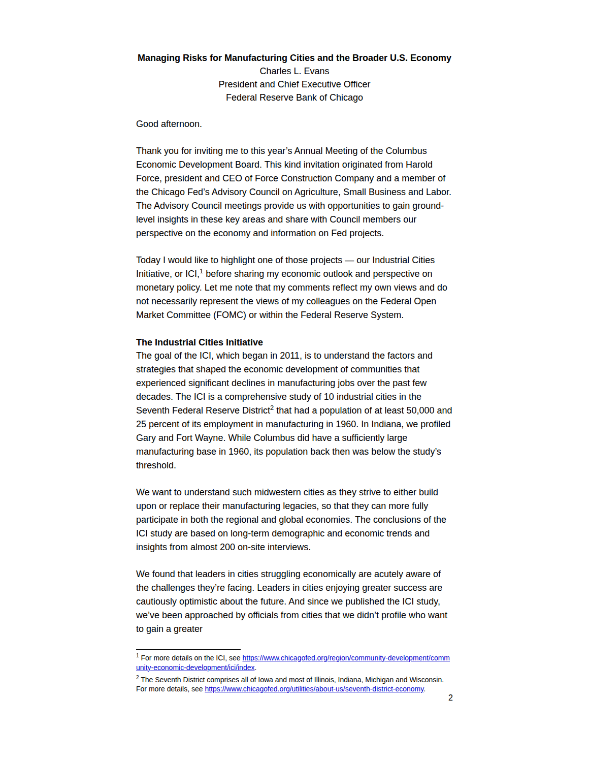Managing Risks for Manufacturing Cities and the Broader U.S. Economy
Charles L. Evans
President and Chief Executive Officer
Federal Reserve Bank of Chicago
Good afternoon.
Thank you for inviting me to this year’s Annual Meeting of the Columbus Economic Development Board. This kind invitation originated from Harold Force, president and CEO of Force Construction Company and a member of the Chicago Fed’s Advisory Council on Agriculture, Small Business and Labor. The Advisory Council meetings provide us with opportunities to gain ground-level insights in these key areas and share with Council members our perspective on the economy and information on Fed projects.
Today I would like to highlight one of those projects — our Industrial Cities Initiative, or ICI,1 before sharing my economic outlook and perspective on monetary policy. Let me note that my comments reflect my own views and do not necessarily represent the views of my colleagues on the Federal Open Market Committee (FOMC) or within the Federal Reserve System.
The Industrial Cities Initiative
The goal of the ICI, which began in 2011, is to understand the factors and strategies that shaped the economic development of communities that experienced significant declines in manufacturing jobs over the past few decades. The ICI is a comprehensive study of 10 industrial cities in the Seventh Federal Reserve District2 that had a population of at least 50,000 and 25 percent of its employment in manufacturing in 1960. In Indiana, we profiled Gary and Fort Wayne. While Columbus did have a sufficiently large manufacturing base in 1960, its population back then was below the study’s threshold.
We want to understand such midwestern cities as they strive to either build upon or replace their manufacturing legacies, so that they can more fully participate in both the regional and global economies. The conclusions of the ICI study are based on long-term demographic and economic trends and insights from almost 200 on-site interviews.
We found that leaders in cities struggling economically are acutely aware of the challenges they’re facing. Leaders in cities enjoying greater success are cautiously optimistic about the future. And since we published the ICI study, we’ve been approached by officials from cities that we didn’t profile who want to gain a greater
1 For more details on the ICI, see https://www.chicagofed.org/region/community-development/community-economic-development/ici/index.
2 The Seventh District comprises all of Iowa and most of Illinois, Indiana, Michigan and Wisconsin. For more details, see https://www.chicagofed.org/utilities/about-us/seventh-district-economy.
2